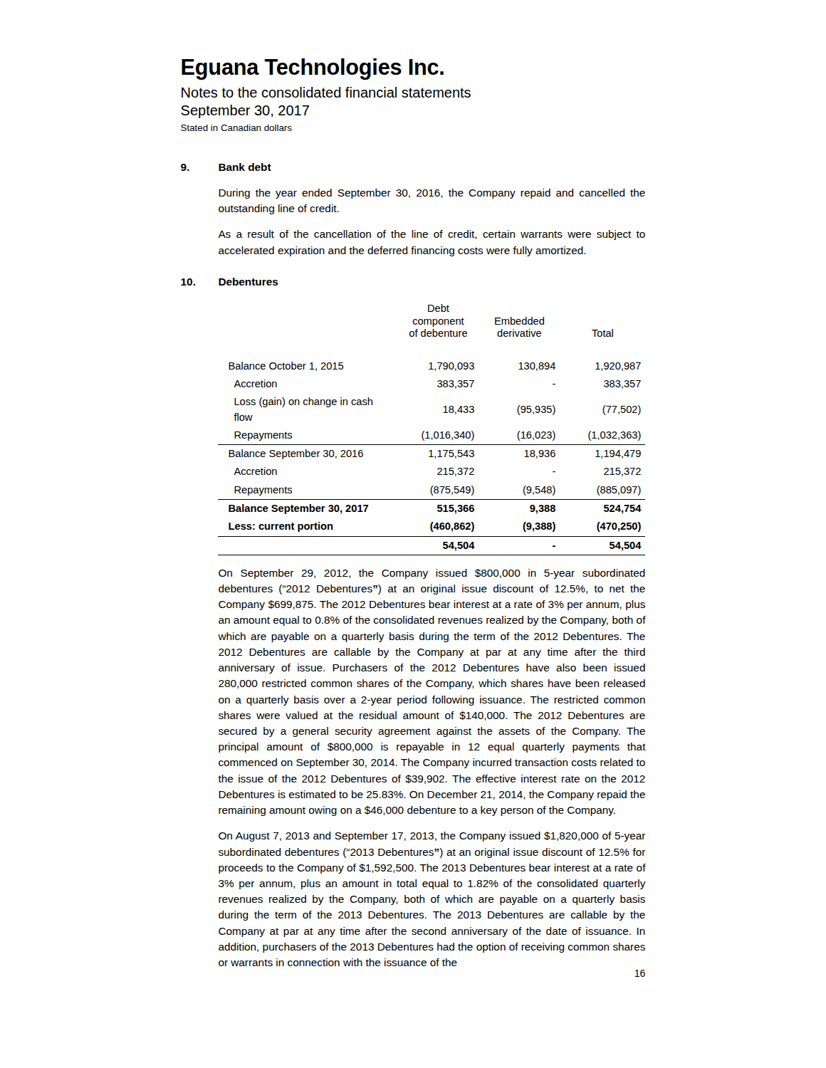Eguana Technologies Inc.
Notes to the consolidated financial statements
September 30, 2017
Stated in Canadian dollars
9.
Bank debt
During the year ended September 30, 2016, the Company repaid and cancelled the outstanding line of credit.
As a result of the cancellation of the line of credit, certain warrants were subject to accelerated expiration and the deferred financing costs were fully amortized.
10.
Debentures
| | Debt component of debenture | Embedded derivative | Total |
| --- | --- | --- | --- |
| Balance October 1, 2015 | 1,790,093 | 130,894 | 1,920,987 |
| Accretion | 383,357 | - | 383,357 |
| Loss (gain) on change in cash flow | 18,433 | (95,935) | (77,502) |
| Repayments | (1,016,340) | (16,023) | (1,032,363) |
| Balance September 30, 2016 | 1,175,543 | 18,936 | 1,194,479 |
| Accretion | 215,372 | - | 215,372 |
| Repayments | (875,549) | (9,548) | (885,097) |
| Balance September 30, 2017 | 515,366 | 9,388 | 524,754 |
| Less: current portion | (460,862) | (9,388) | (470,250) |
| | 54,504 | - | 54,504 |
On September 29, 2012, the Company issued $800,000 in 5-year subordinated debentures (“2012 Debentures”) at an original issue discount of 12.5%, to net the Company $699,875. The 2012 Debentures bear interest at a rate of 3% per annum, plus an amount equal to 0.8% of the consolidated revenues realized by the Company, both of which are payable on a quarterly basis during the term of the 2012 Debentures. The 2012 Debentures are callable by the Company at par at any time after the third anniversary of issue. Purchasers of the 2012 Debentures have also been issued 280,000 restricted common shares of the Company, which shares have been released on a quarterly basis over a 2-year period following issuance. The restricted common shares were valued at the residual amount of $140,000. The 2012 Debentures are secured by a general security agreement against the assets of the Company. The principal amount of $800,000 is repayable in 12 equal quarterly payments that commenced on September 30, 2014. The Company incurred transaction costs related to the issue of the 2012 Debentures of $39,902. The effective interest rate on the 2012 Debentures is estimated to be 25.83%. On December 21, 2014, the Company repaid the remaining amount owing on a $46,000 debenture to a key person of the Company.
On August 7, 2013 and September 17, 2013, the Company issued $1,820,000 of 5-year subordinated debentures (“2013 Debentures”) at an original issue discount of 12.5% for proceeds to the Company of $1,592,500. The 2013 Debentures bear interest at a rate of 3% per annum, plus an amount in total equal to 1.82% of the consolidated quarterly revenues realized by the Company, both of which are payable on a quarterly basis during the term of the 2013 Debentures. The 2013 Debentures are callable by the Company at par at any time after the second anniversary of the date of issuance. In addition, purchasers of the 2013 Debentures had the option of receiving common shares or warrants in connection with the issuance of the
16